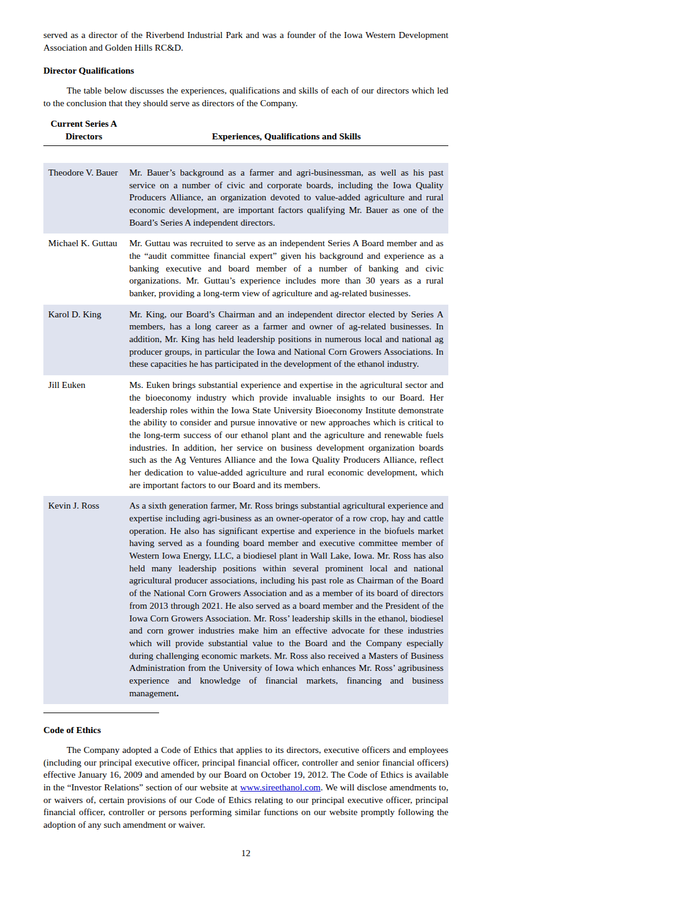served as a director of the Riverbend Industrial Park and was a founder of the Iowa Western Development Association and Golden Hills RC&D.
Director Qualifications
The table below discusses the experiences, qualifications and skills of each of our directors which led to the conclusion that they should serve as directors of the Company.
| Current Series A Directors | Experiences, Qualifications and Skills |
| --- | --- |
| Theodore V. Bauer | Mr. Bauer’s background as a farmer and agri-businessman, as well as his past service on a number of civic and corporate boards, including the Iowa Quality Producers Alliance, an organization devoted to value-added agriculture and rural economic development, are important factors qualifying Mr. Bauer as one of the Board’s Series A independent directors. |
| Michael K. Guttau | Mr. Guttau was recruited to serve as an independent Series A Board member and as the “audit committee financial expert” given his background and experience as a banking executive and board member of a number of banking and civic organizations. Mr. Guttau’s experience includes more than 30 years as a rural banker, providing a long-term view of agriculture and ag-related businesses. |
| Karol D. King | Mr. King, our Board’s Chairman and an independent director elected by Series A members, has a long career as a farmer and owner of ag-related businesses. In addition, Mr. King has held leadership positions in numerous local and national ag producer groups, in particular the Iowa and National Corn Growers Associations. In these capacities he has participated in the development of the ethanol industry. |
| Jill Euken | Ms. Euken brings substantial experience and expertise in the agricultural sector and the bioeconomy industry which provide invaluable insights to our Board. Her leadership roles within the Iowa State University Bioeconomy Institute demonstrate the ability to consider and pursue innovative or new approaches which is critical to the long-term success of our ethanol plant and the agriculture and renewable fuels industries. In addition, her service on business development organization boards such as the Ag Ventures Alliance and the Iowa Quality Producers Alliance, reflect her dedication to value-added agriculture and rural economic development, which are important factors to our Board and its members. |
| Kevin J. Ross | As a sixth generation farmer, Mr. Ross brings substantial agricultural experience and expertise including agri-business as an owner-operator of a row crop, hay and cattle operation. He also has significant expertise and experience in the biofuels market having served as a founding board member and executive committee member of Western Iowa Energy, LLC, a biodiesel plant in Wall Lake, Iowa. Mr. Ross has also held many leadership positions within several prominent local and national agricultural producer associations, including his past role as Chairman of the Board of the National Corn Growers Association and as a member of its board of directors from 2013 through 2021. He also served as a board member and the President of the Iowa Corn Growers Association. Mr. Ross’ leadership skills in the ethanol, biodiesel and corn grower industries make him an effective advocate for these industries which will provide substantial value to the Board and the Company especially during challenging economic markets. Mr. Ross also received a Masters of Business Administration from the University of Iowa which enhances Mr. Ross’ agribusiness experience and knowledge of financial markets, financing and business management . |
Code of Ethics
The Company adopted a Code of Ethics that applies to its directors, executive officers and employees (including our principal executive officer, principal financial officer, controller and senior financial officers) effective January 16, 2009 and amended by our Board on October 19, 2012. The Code of Ethics is available in the “Investor Relations” section of our website at www.sireethanol.com. We will disclose amendments to, or waivers of, certain provisions of our Code of Ethics relating to our principal executive officer, principal financial officer, controller or persons performing similar functions on our website promptly following the adoption of any such amendment or waiver.
12